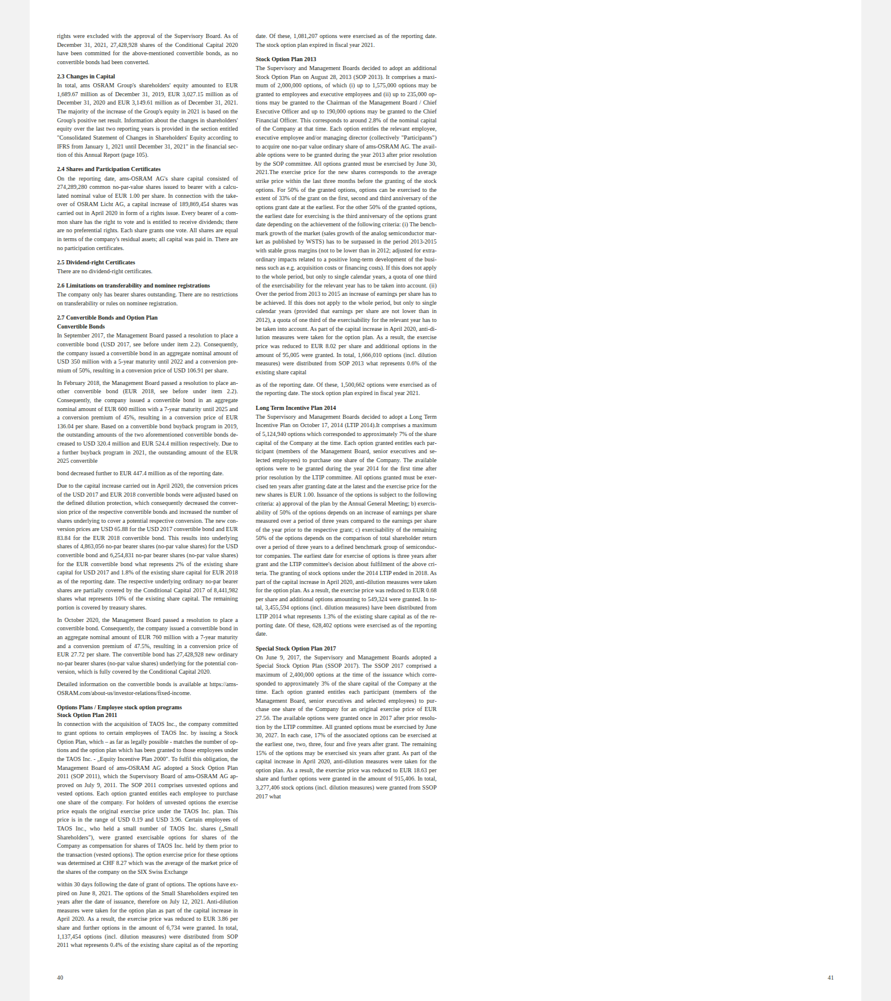rights were excluded with the approval of the Supervisory Board. As of December 31, 2021, 27,428,928 shares of the Conditional Capital 2020 have been committed for the above-mentioned convertible bonds, as no convertible bonds had been converted.
2.3 Changes in Capital
In total, ams OSRAM Group's shareholders' equity amounted to EUR 1,689.67 million as of December 31, 2019, EUR 3,027.15 million as of December 31, 2020 and EUR 3,149.61 million as of December 31, 2021. The majority of the increase of the Group's equity in 2021 is based on the Group's positive net result. Information about the changes in shareholders' equity over the last two reporting years is provided in the section entitled "Consolidated Statement of Changes in Shareholders' Equity according to IFRS from January 1, 2021 until December 31, 2021" in the financial section of this Annual Report (page 105).
2.4 Shares and Participation Certificates
On the reporting date, ams-OSRAM AG's share capital consisted of 274,289,280 common no-par-value shares issued to bearer with a calculated nominal value of EUR 1.00 per share. In connection with the takeover of OSRAM Licht AG, a capital increase of 189,869,454 shares was carried out in April 2020 in form of a rights issue. Every bearer of a common share has the right to vote and is entitled to receive dividends; there are no preferential rights. Each share grants one vote. All shares are equal in terms of the company's residual assets; all capital was paid in. There are no participation certificates.
2.5 Dividend-right Certificates
There are no dividend-right certificates.
2.6 Limitations on transferability and nominee registrations
The company only has bearer shares outstanding. There are no restrictions on transferability or rules on nominee registration.
2.7 Convertible Bonds and Option Plan
Convertible Bonds
In September 2017, the Management Board passed a resolution to place a convertible bond (USD 2017, see before under item 2.2). Consequently, the company issued a convertible bond in an aggregate nominal amount of USD 350 million with a 5-year maturity until 2022 and a conversion premium of 50%, resulting in a conversion price of USD 106.91 per share.
In February 2018, the Management Board passed a resolution to place another convertible bond (EUR 2018, see before under item 2.2). Consequently, the company issued a convertible bond in an aggregate nominal amount of EUR 600 million with a 7-year maturity until 2025 and a conversion premium of 45%, resulting in a conversion price of EUR 136.04 per share. Based on a convertible bond buyback program in 2019, the outstanding amounts of the two aforementioned convertible bonds decreased to USD 320.4 million and EUR 524.4 million respectively. Due to a further buyback program in 2021, the outstanding amount of the EUR 2025 convertible
bond decreased further to EUR 447.4 million as of the reporting date.
Due to the capital increase carried out in April 2020, the conversion prices of the USD 2017 and EUR 2018 convertible bonds were adjusted based on the defined dilution protection, which consequently decreased the conversion price of the respective convertible bonds and increased the number of shares underlying to cover a potential respective conversion. The new conversion prices are USD 65.88 for the USD 2017 convertible bond and EUR 83.84 for the EUR 2018 convertible bond. This results into underlying shares of 4,863,056 no-par bearer shares (no-par value shares) for the USD convertible bond and 6,254,831 no-par bearer shares (no-par value shares) for the EUR convertible bond what represents 2% of the existing share capital for USD 2017 and 1.8% of the existing share capital for EUR 2018 as of the reporting date. The respective underlying ordinary no-par bearer shares are partially covered by the Conditional Capital 2017 of 8,441,982 shares what represents 10% of the existing share capital. The remaining portion is covered by treasury shares.
In October 2020, the Management Board passed a resolution to place a convertible bond. Consequently, the company issued a convertible bond in an aggregate nominal amount of EUR 760 million with a 7-year maturity and a conversion premium of 47.5%, resulting in a conversion price of EUR 27.72 per share. The convertible bond has 27,428,928 new ordinary no-par bearer shares (no-par value shares) underlying for the potential conversion, which is fully covered by the Conditional Capital 2020.
Detailed information on the convertible bonds is available at https://ams-OSRAM.com/about-us/investor-relations/fixed-income.
Options Plans / Employee stock option programs
Stock Option Plan 2011
In connection with the acquisition of TAOS Inc., the company committed to grant options to certain employees of TAOS Inc. by issuing a Stock Option Plan, which – as far as legally possible - matches the number of options and the option plan which has been granted to those employees under the TAOS Inc. - „Equity Incentive Plan 2000". To fulfil this obligation, the Management Board of ams-OSRAM AG adopted a Stock Option Plan 2011 (SOP 2011), which the Supervisory Board of ams-OSRAM AG approved on July 9, 2011. The SOP 2011 comprises unvested options and vested options. Each option granted entitles each employee to purchase one share of the company. For holders of unvested options the exercise price equals the original exercise price under the TAOS Inc. plan. This price is in the range of USD 0.19 and USD 3.96. Certain employees of TAOS Inc., who held a small number of TAOS Inc. shares („Small Shareholders"), were granted exercisable options for shares of the Company as compensation for shares of TAOS Inc. held by them prior to the transaction (vested options). The option exercise price for these options was determined at CHF 8.27 which was the average of the market price of the shares of the company on the SIX Swiss Exchange
within 30 days following the date of grant of options. The options have expired on June 8, 2021. The options of the Small Shareholders expired ten years after the date of issuance, therefore on July 12, 2021. Anti-dilution measures were taken for the option plan as part of the capital increase in April 2020. As a result, the exercise price was reduced to EUR 3.86 per share and further options in the amount of 6,734 were granted. In total, 1,137,454 options (incl. dilution measures) were distributed from SOP 2011 what represents 0.4% of the existing share capital as of the reporting date. Of these, 1,081,207 options were exercised as of the reporting date. The stock option plan expired in fiscal year 2021.
Stock Option Plan 2013
The Supervisory and Management Boards decided to adopt an additional Stock Option Plan on August 28, 2013 (SOP 2013). It comprises a maximum of 2,000,000 options, of which (i) up to 1,575,000 options may be granted to employees and executive employees and (ii) up to 235,000 options may be granted to the Chairman of the Management Board / Chief Executive Officer and up to 190,000 options may be granted to the Chief Financial Officer. This corresponds to around 2.8% of the nominal capital of the Company at that time. Each option entitles the relevant employee, executive employee and/or managing director (collectively "Participants") to acquire one no-par value ordinary share of ams-OSRAM AG. The available options were to be granted during the year 2013 after prior resolution by the SOP committee. All options granted must be exercised by June 30, 2021.The exercise price for the new shares corresponds to the average strike price within the last three months before the granting of the stock options. For 50% of the granted options, options can be exercised to the extent of 33% of the grant on the first, second and third anniversary of the options grant date at the earliest. For the other 50% of the granted options, the earliest date for exercising is the third anniversary of the options grant date depending on the achievement of the following criteria: (i) The benchmark growth of the market (sales growth of the analog semiconductor market as published by WSTS) has to be surpassed in the period 2013-2015 with stable gross margins (not to be lower than in 2012; adjusted for extraordinary impacts related to a positive long-term development of the business such as e.g. acquisition costs or financing costs). If this does not apply to the whole period, but only to single calendar years, a quota of one third of the exercisability for the relevant year has to be taken into account. (ii) Over the period from 2013 to 2015 an increase of earnings per share has to be achieved. If this does not apply to the whole period, but only to single calendar years (provided that earnings per share are not lower than in 2012), a quota of one third of the exercisability for the relevant year has to be taken into account. As part of the capital increase in April 2020, anti-dilution measures were taken for the option plan. As a result, the exercise price was reduced to EUR 8.02 per share and additional options in the amount of 95,005 were granted. In total, 1,666,010 options (incl. dilution measures) were distributed from SOP 2013 what represents 0.6% of the existing share capital
as of the reporting date. Of these, 1,500,662 options were exercised as of the reporting date. The stock option plan expired in fiscal year 2021.
Long Term Incentive Plan 2014
The Supervisory and Management Boards decided to adopt a Long Term Incentive Plan on October 17, 2014 (LTIP 2014).It comprises a maximum of 5,124,940 options which corresponded to approximately 7% of the share capital of the Company at the time. Each option granted entitles each participant (members of the Management Board, senior executives and selected employees) to purchase one share of the Company. The available options were to be granted during the year 2014 for the first time after prior resolution by the LTIP committee. All options granted must be exercised ten years after granting date at the latest and the exercise price for the new shares is EUR 1.00. Issuance of the options is subject to the following criteria: a) approval of the plan by the Annual General Meeting; b) exercisability of 50% of the options depends on an increase of earnings per share measured over a period of three years compared to the earnings per share of the year prior to the respective grant; c) exercisability of the remaining 50% of the options depends on the comparison of total shareholder return over a period of three years to a defined benchmark group of semiconductor companies. The earliest date for exercise of options is three years after grant and the LTIP committee's decision about fulfilment of the above criteria. The granting of stock options under the 2014 LTIP ended in 2018. As part of the capital increase in April 2020, anti-dilution measures were taken for the option plan. As a result, the exercise price was reduced to EUR 0.68 per share and additional options amounting to 549,324 were granted. In total, 3,455,594 options (incl. dilution measures) have been distributed from LTIP 2014 what represents 1.3% of the existing share capital as of the reporting date. Of these, 628,402 options were exercised as of the reporting date.
Special Stock Option Plan 2017
On June 9, 2017, the Supervisory and Management Boards adopted a Special Stock Option Plan (SSOP 2017). The SSOP 2017 comprised a maximum of 2,400,000 options at the time of the issuance which corresponded to approximately 3% of the share capital of the Company at the time. Each option granted entitles each participant (members of the Management Board, senior executives and selected employees) to purchase one share of the Company for an original exercise price of EUR 27.56. The available options were granted once in 2017 after prior resolution by the LTIP committee. All granted options must be exercised by June 30, 2027. In each case, 17% of the associated options can be exercised at the earliest one, two, three, four and five years after grant. The remaining 15% of the options may be exercised six years after grant. As part of the capital increase in April 2020, anti-dilution measures were taken for the option plan. As a result, the exercise price was reduced to EUR 18.63 per share and further options were granted in the amount of 915,406. In total, 3,277,406 stock options (incl. dilution measures) were granted from SSOP 2017 what
40 41